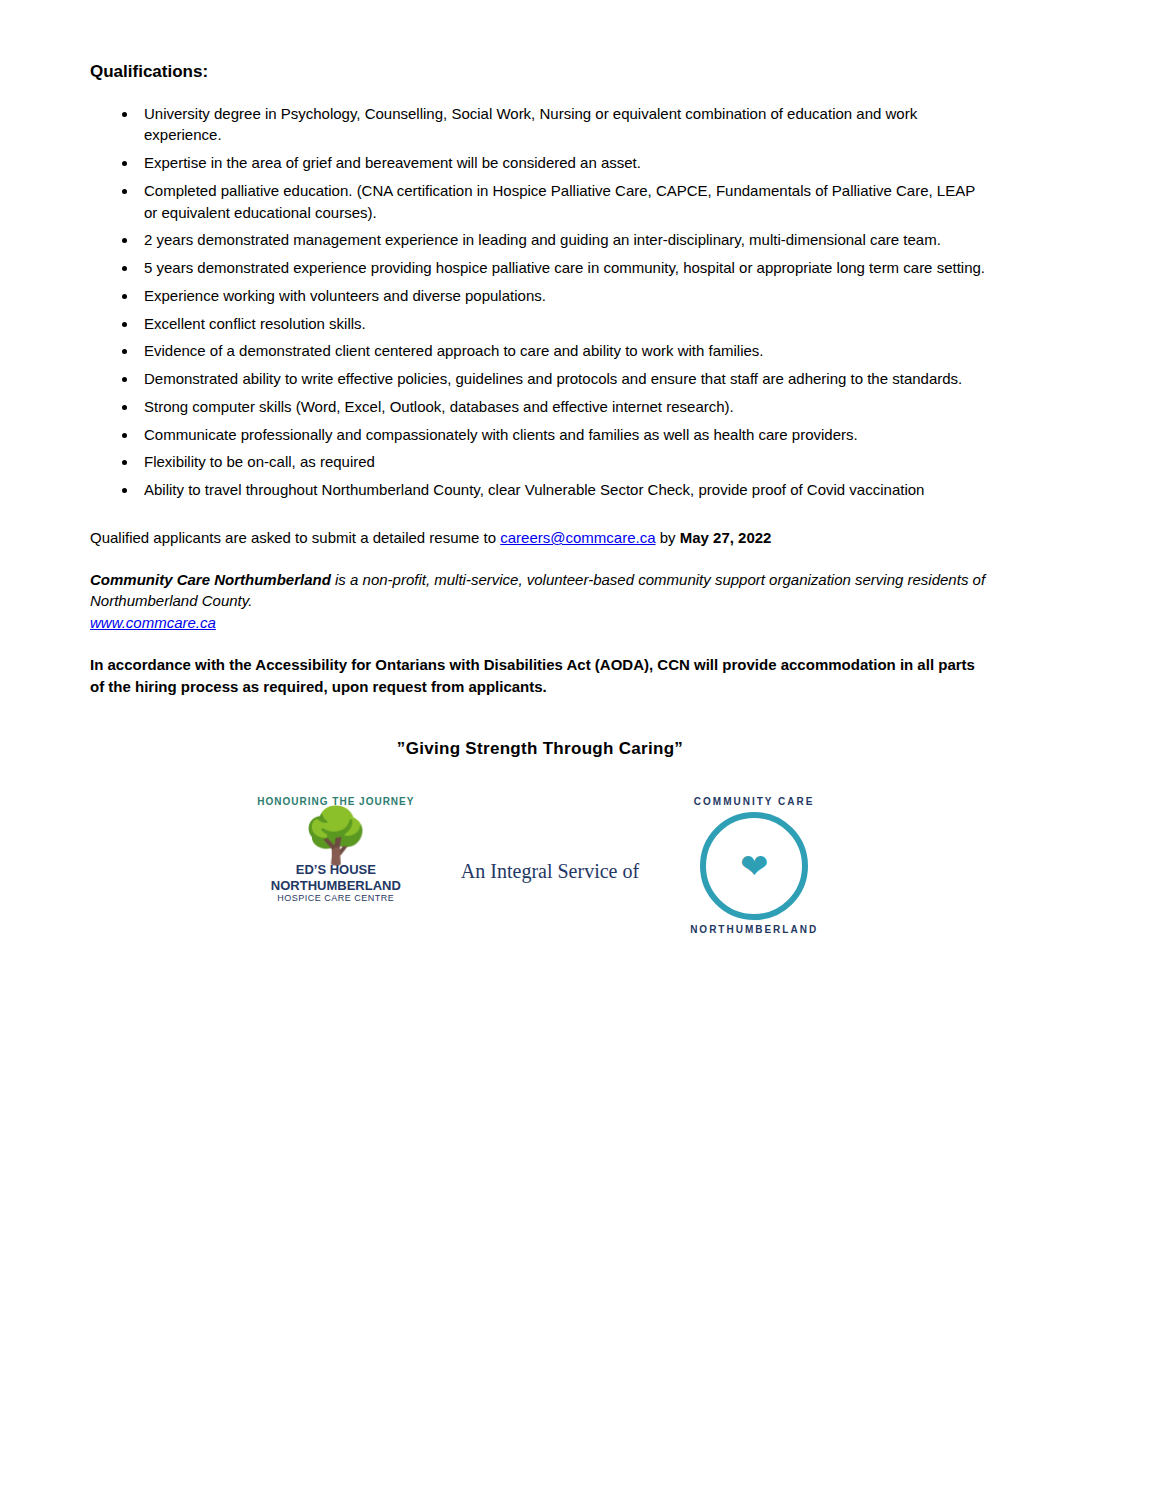Qualifications:
University degree in Psychology, Counselling, Social Work, Nursing or equivalent combination of education and work experience.
Expertise in the area of grief and bereavement will be considered an asset.
Completed palliative education. (CNA certification in Hospice Palliative Care, CAPCE, Fundamentals of Palliative Care, LEAP or equivalent educational courses).
2 years demonstrated management experience in leading and guiding an inter-disciplinary, multi-dimensional care team.
5 years demonstrated experience providing hospice palliative care in community, hospital or appropriate long term care setting.
Experience working with volunteers and diverse populations.
Excellent conflict resolution skills.
Evidence of a demonstrated client centered approach to care and ability to work with families.
Demonstrated ability to write effective policies, guidelines and protocols and ensure that staff are adhering to the standards.
Strong computer skills (Word, Excel, Outlook, databases and effective internet research).
Communicate professionally and compassionately with clients and families as well as health care providers.
Flexibility to be on-call, as required
Ability to travel throughout Northumberland County, clear Vulnerable Sector Check, provide proof of Covid vaccination
Qualified applicants are asked to submit a detailed resume to careers@commcare.ca by May 27, 2022
Community Care Northumberland is a non-profit, multi-service, volunteer-based community support organization serving residents of Northumberland County.
www.commcare.ca
In accordance with the Accessibility for Ontarians with Disabilities Act (AODA), CCN will provide accommodation in all parts of the hiring process as required, upon request from applicants.
”Giving Strength Through Caring”
HONOURING THE JOURNEY
🌳
ED’S HOUSE
NORTHUMBERLAND
HOSPICE CARE CENTRE
An Integral Service of
COMMUNITY CARE
❤
NORTHUMBERLAND